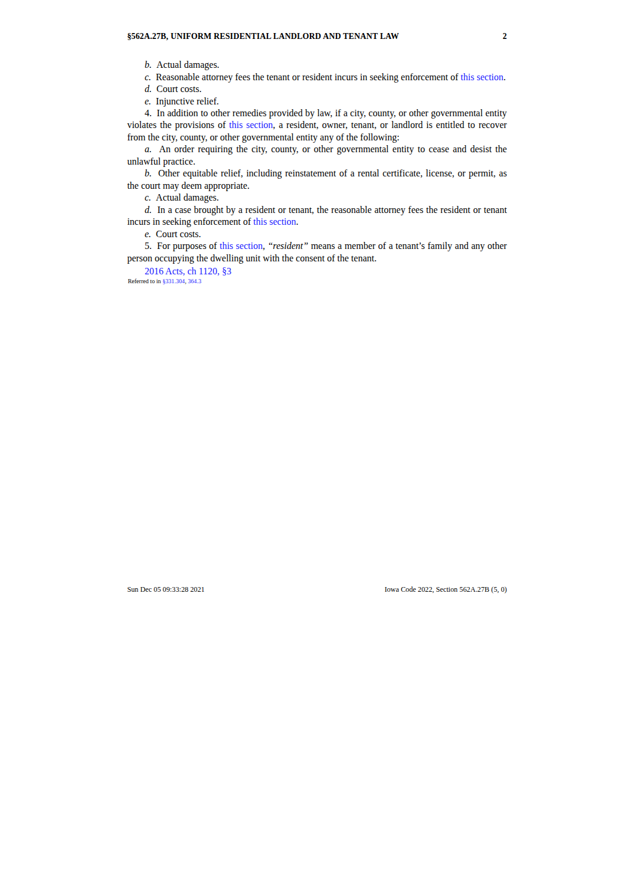§562A.27B, UNIFORM RESIDENTIAL LANDLORD AND TENANT LAW 2
b. Actual damages.
c. Reasonable attorney fees the tenant or resident incurs in seeking enforcement of this section.
d. Court costs.
e. Injunctive relief.
4. In addition to other remedies provided by law, if a city, county, or other governmental entity violates the provisions of this section, a resident, owner, tenant, or landlord is entitled to recover from the city, county, or other governmental entity any of the following:
a. An order requiring the city, county, or other governmental entity to cease and desist the unlawful practice.
b. Other equitable relief, including reinstatement of a rental certificate, license, or permit, as the court may deem appropriate.
c. Actual damages.
d. In a case brought by a resident or tenant, the reasonable attorney fees the resident or tenant incurs in seeking enforcement of this section.
e. Court costs.
5. For purposes of this section, “resident” means a member of a tenant’s family and any other person occupying the dwelling unit with the consent of the tenant.
2016 Acts, ch 1120, §3
Referred to in §331.304, 364.3
Sun Dec 05 09:33:28 2021 Iowa Code 2022, Section 562A.27B (5, 0)